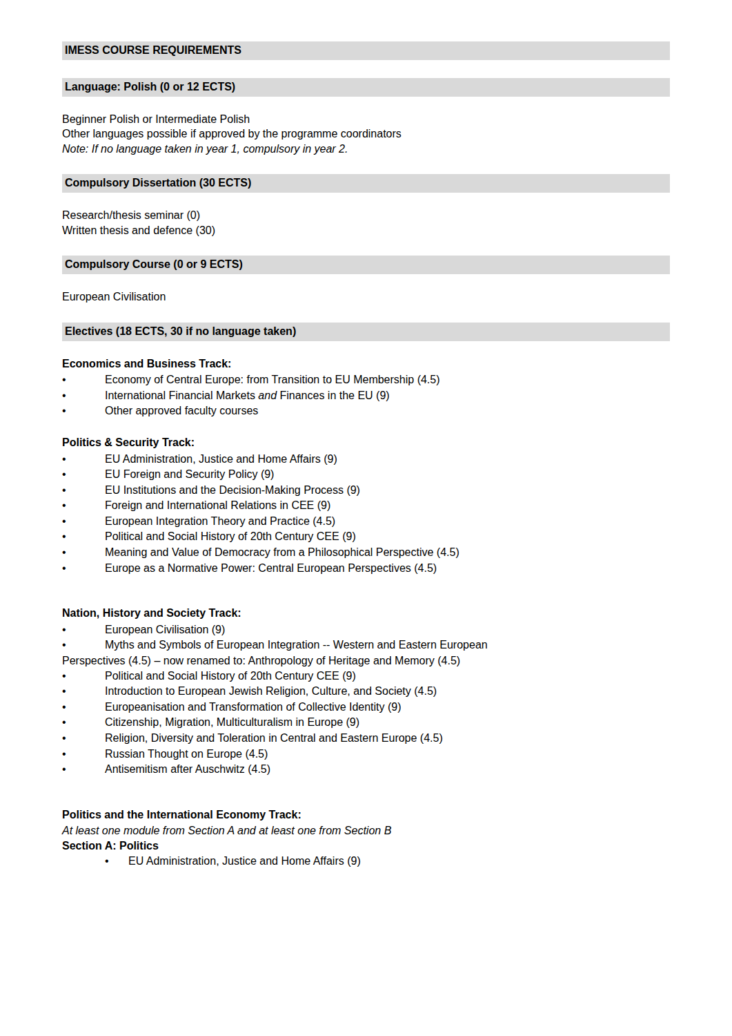IMESS COURSE REQUIREMENTS
Language: Polish (0 or 12 ECTS)
Beginner Polish or Intermediate Polish
Other languages possible if approved by the programme coordinators
Note: If no language taken in year 1, compulsory in year 2.
Compulsory Dissertation (30 ECTS)
Research/thesis seminar (0)
Written thesis and defence (30)
Compulsory Course (0 or 9 ECTS)
European Civilisation
Electives (18 ECTS, 30 if no language taken)
Economics and Business Track:
Economy of Central Europe: from Transition to EU Membership (4.5)
International Financial Markets and Finances in the EU (9)
Other approved faculty courses
Politics & Security Track:
EU Administration, Justice and Home Affairs (9)
EU Foreign and Security Policy (9)
EU Institutions and the Decision-Making Process (9)
Foreign and International Relations in CEE (9)
European Integration Theory and Practice (4.5)
Political and Social History of 20th Century CEE (9)
Meaning and Value of Democracy from a Philosophical Perspective (4.5)
Europe as a Normative Power: Central European Perspectives (4.5)
Nation, History and Society Track:
European Civilisation (9)
Myths and Symbols of European Integration -- Western and Eastern European
Perspectives (4.5) – now renamed to: Anthropology of Heritage and Memory (4.5)
Political and Social History of 20th Century CEE (9)
Introduction to European Jewish Religion, Culture, and Society (4.5)
Europeanisation and Transformation of Collective Identity (9)
Citizenship, Migration, Multiculturalism in Europe (9)
Religion, Diversity and Toleration in Central and Eastern Europe (4.5)
Russian Thought on Europe (4.5)
Antisemitism after Auschwitz (4.5)
Politics and the International Economy Track:
At least one module from Section A and at least one from Section B
Section A: Politics
EU Administration, Justice and Home Affairs (9)